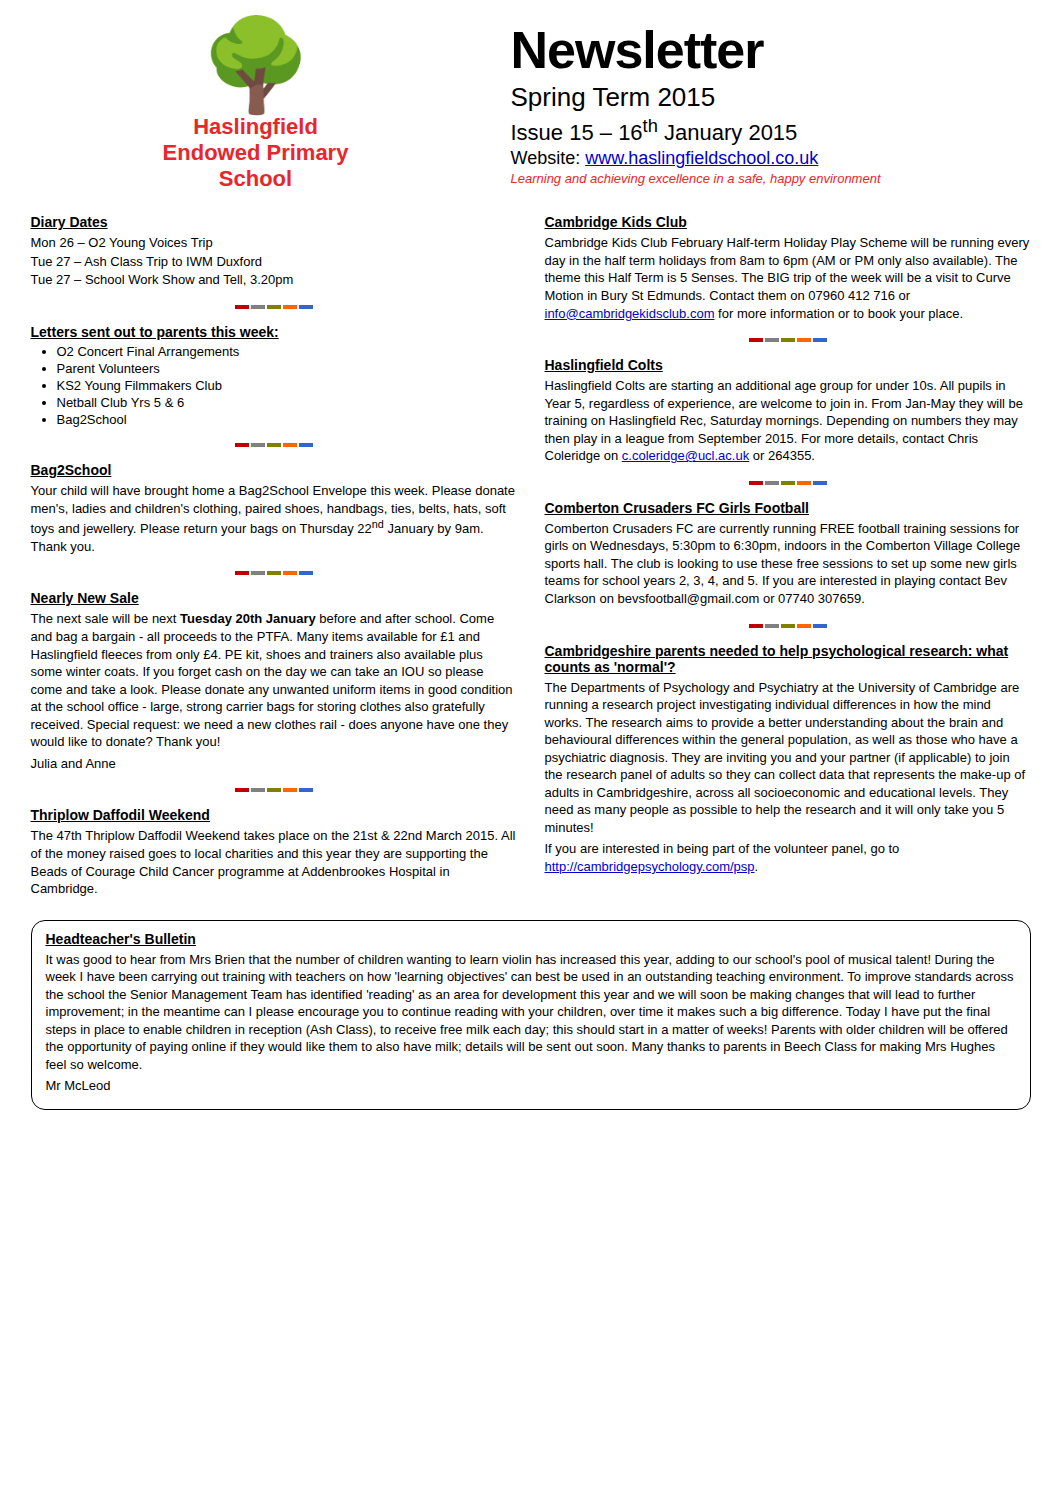🌳
Haslingfield
Endowed Primary
School
Newsletter
Spring Term 2015
Issue 15 – 16th January 2015
Website: www.haslingfieldschool.co.uk
Learning and achieving excellence in a safe, happy environment
Diary Dates
Mon 26 – O2 Young Voices Trip
Tue 27 – Ash Class Trip to IWM Duxford
Tue 27 – School Work Show and Tell, 3.20pm
Letters sent out to parents this week:
O2 Concert Final Arrangements
Parent Volunteers
KS2 Young Filmmakers Club
Netball Club Yrs 5 & 6
Bag2School
Bag2School
Your child will have brought home a Bag2School Envelope this week. Please donate men's, ladies and children's clothing, paired shoes, handbags, ties, belts, hats, soft toys and jewellery. Please return your bags on Thursday 22nd January by 9am. Thank you.
Nearly New Sale
The next sale will be next Tuesday 20th January before and after school. Come and bag a bargain - all proceeds to the PTFA. Many items available for £1 and Haslingfield fleeces from only £4. PE kit, shoes and trainers also available plus some winter coats. If you forget cash on the day we can take an IOU so please come and take a look. Please donate any unwanted uniform items in good condition at the school office - large, strong carrier bags for storing clothes also gratefully received. Special request: we need a new clothes rail - does anyone have one they would like to donate? Thank you!
Julia and Anne
Thriplow Daffodil Weekend
The 47th Thriplow Daffodil Weekend takes place on the 21st & 22nd March 2015. All of the money raised goes to local charities and this year they are supporting the Beads of Courage Child Cancer programme at Addenbrookes Hospital in Cambridge.
Cambridge Kids Club
Cambridge Kids Club February Half-term Holiday Play Scheme will be running every day in the half term holidays from 8am to 6pm (AM or PM only also available). The theme this Half Term is 5 Senses. The BIG trip of the week will be a visit to Curve Motion in Bury St Edmunds. Contact them on 07960 412 716 or info@cambridgekidsclub.com for more information or to book your place.
Haslingfield Colts
Haslingfield Colts are starting an additional age group for under 10s. All pupils in Year 5, regardless of experience, are welcome to join in. From Jan-May they will be training on Haslingfield Rec, Saturday mornings. Depending on numbers they may then play in a league from September 2015. For more details, contact Chris Coleridge on c.coleridge@ucl.ac.uk or 264355.
Comberton Crusaders FC Girls Football
Comberton Crusaders FC are currently running FREE football training sessions for girls on Wednesdays, 5:30pm to 6:30pm, indoors in the Comberton Village College sports hall. The club is looking to use these free sessions to set up some new girls teams for school years 2, 3, 4, and 5. If you are interested in playing contact Bev Clarkson on bevsfootball@gmail.com or 07740 307659.
Cambridgeshire parents needed to help psychological research: what counts as 'normal'?
The Departments of Psychology and Psychiatry at the University of Cambridge are running a research project investigating individual differences in how the mind works. The research aims to provide a better understanding about the brain and behavioural differences within the general population, as well as those who have a psychiatric diagnosis. They are inviting you and your partner (if applicable) to join the research panel of adults so they can collect data that represents the make-up of adults in Cambridgeshire, across all socioeconomic and educational levels. They need as many people as possible to help the research and it will only take you 5 minutes!
If you are interested in being part of the volunteer panel, go to http://cambridgepsychology.com/psp.
Headteacher's Bulletin
It was good to hear from Mrs Brien that the number of children wanting to learn violin has increased this year, adding to our school's pool of musical talent! During the week I have been carrying out training with teachers on how 'learning objectives' can best be used in an outstanding teaching environment. To improve standards across the school the Senior Management Team has identified 'reading' as an area for development this year and we will soon be making changes that will lead to further improvement; in the meantime can I please encourage you to continue reading with your children, over time it makes such a big difference. Today I have put the final steps in place to enable children in reception (Ash Class), to receive free milk each day; this should start in a matter of weeks! Parents with older children will be offered the opportunity of paying online if they would like them to also have milk; details will be sent out soon. Many thanks to parents in Beech Class for making Mrs Hughes feel so welcome.
Mr McLeod